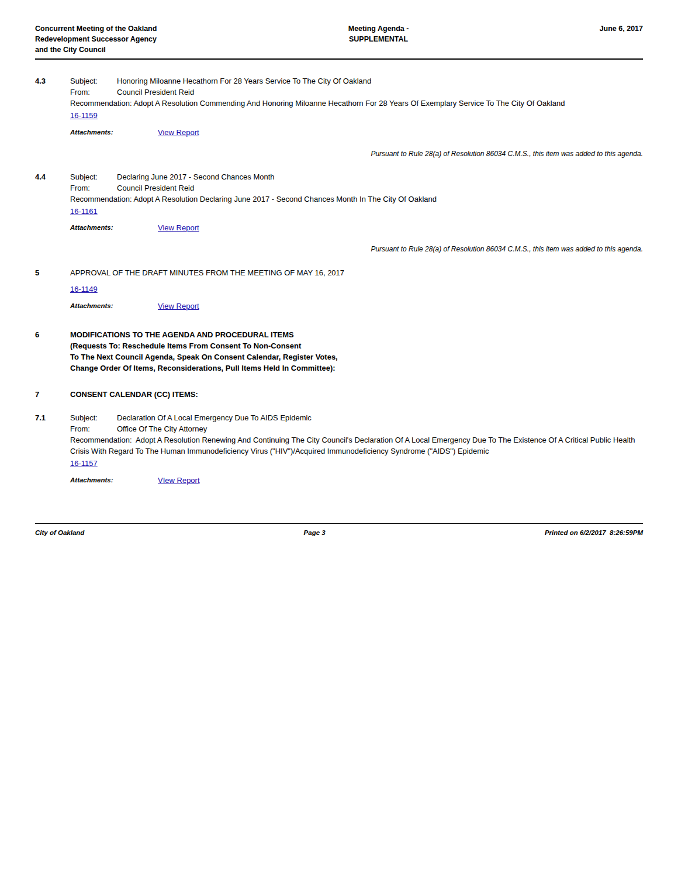Concurrent Meeting of the Oakland
Redevelopment Successor Agency
and the City Council
Meeting Agenda -
SUPPLEMENTAL
June 6, 2017
4.3
Subject:
Honoring Miloanne Hecathorn For 28 Years Service To The City Of Oakland
From:
Council President Reid
Recommendation: Adopt A Resolution Commending And Honoring Miloanne Hecathorn For 28 Years Of Exemplary Service To The City Of Oakland
16-1159
Attachments:
View Report
Pursuant to Rule 28(a) of Resolution 86034 C.M.S., this item was added to this agenda.
4.4
Subject:
Declaring June 2017 - Second Chances Month
From:
Council President Reid
Recommendation: Adopt A Resolution Declaring June 2017 - Second Chances Month In The City Of Oakland
16-1161
Attachments:
View Report
Pursuant to Rule 28(a) of Resolution 86034 C.M.S., this item was added to this agenda.
5
APPROVAL OF THE DRAFT MINUTES FROM THE MEETING OF MAY 16, 2017
16-1149
Attachments:
View Report
6
MODIFICATIONS TO THE AGENDA AND PROCEDURAL ITEMS
(Requests To: Reschedule Items From Consent To Non-Consent
To The Next Council Agenda, Speak On Consent Calendar, Register Votes,
Change Order Of Items, Reconsiderations, Pull Items Held In Committee):
7
CONSENT CALENDAR (CC) ITEMS:
7.1
Subject:
Declaration Of A Local Emergency Due To AIDS Epidemic
From:
Office Of The City Attorney
Recommendation: Adopt A Resolution Renewing And Continuing The City Council's Declaration Of A Local Emergency Due To The Existence Of A Critical Public Health Crisis With Regard To The Human Immunodeficiency Virus ("HIV")/Acquired Immunodeficiency Syndrome ("AIDS") Epidemic
16-1157
Attachments:
VIew Report
City of Oakland
Page 3
Printed on 6/2/2017 8:26:59PM